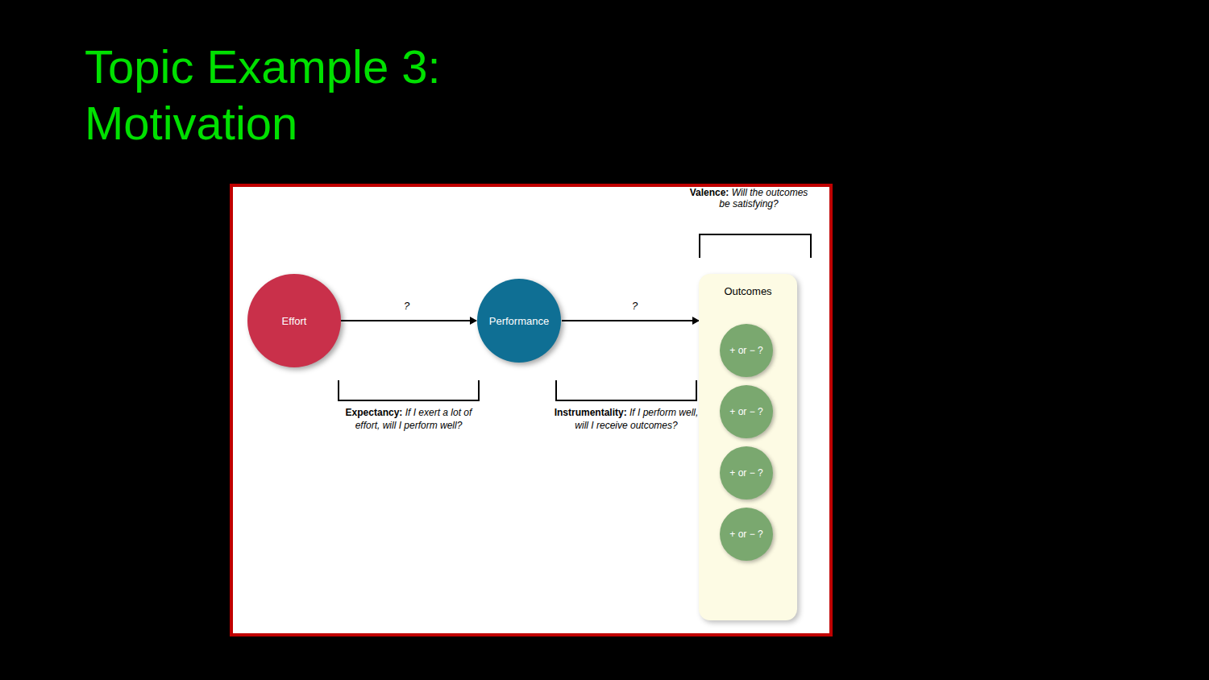Topic Example 3:
Motivation
Valence: Will the outcomes be satisfying?
Effort
Performance
?
?
Outcomes
+ or − ?
+ or − ?
+ or − ?
+ or − ?
Expectancy: If I exert a lot of effort, will I perform well?
Instrumentality: If I perform well, will I receive outcomes?